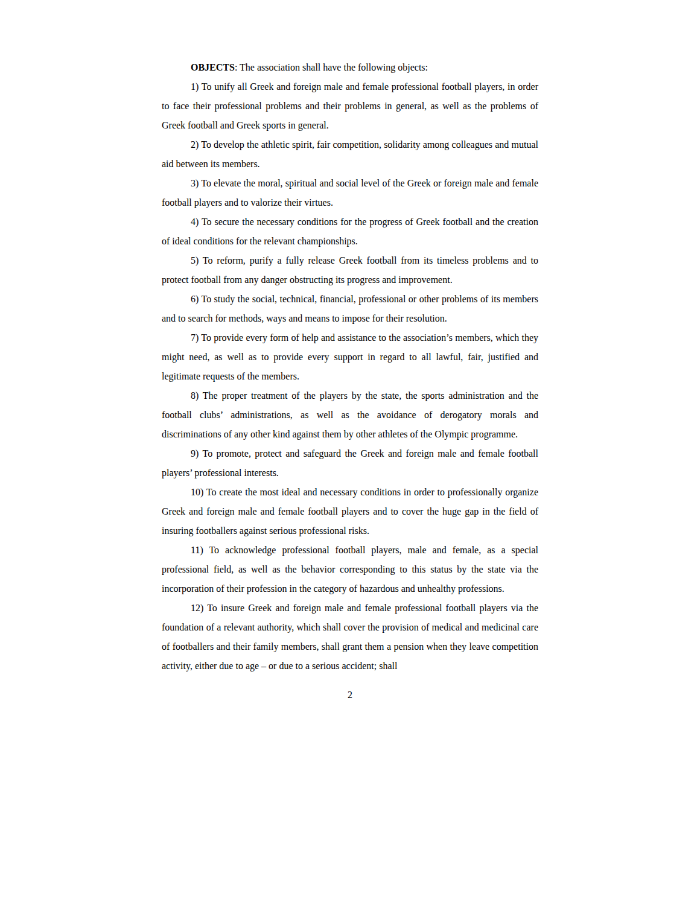OBJECTS: The association shall have the following objects:
1) To unify all Greek and foreign male and female professional football players, in order to face their professional problems and their problems in general, as well as the problems of Greek football and Greek sports in general.
2) To develop the athletic spirit, fair competition, solidarity among colleagues and mutual aid between its members.
3) To elevate the moral, spiritual and social level of the Greek or foreign male and female football players and to valorize their virtues.
4) To secure the necessary conditions for the progress of Greek football and the creation of ideal conditions for the relevant championships.
5) To reform, purify a fully release Greek football from its timeless problems and to protect football from any danger obstructing its progress and improvement.
6) To study the social, technical, financial, professional or other problems of its members and to search for methods, ways and means to impose for their resolution.
7) To provide every form of help and assistance to the association’s members, which they might need, as well as to provide every support in regard to all lawful, fair, justified and legitimate requests of the members.
8) The proper treatment of the players by the state, the sports administration and the football clubs’ administrations, as well as the avoidance of derogatory morals and discriminations of any other kind against them by other athletes of the Olympic programme.
9) To promote, protect and safeguard the Greek and foreign male and female football players’ professional interests.
10) To create the most ideal and necessary conditions in order to professionally organize Greek and foreign male and female football players and to cover the huge gap in the field of insuring footballers against serious professional risks.
11) To acknowledge professional football players, male and female, as a special professional field, as well as the behavior corresponding to this status by the state via the incorporation of their profession in the category of hazardous and unhealthy professions.
12) To insure Greek and foreign male and female professional football players via the foundation of a relevant authority, which shall cover the provision of medical and medicinal care of footballers and their family members, shall grant them a pension when they leave competition activity, either due to age – or due to a serious accident; shall
2